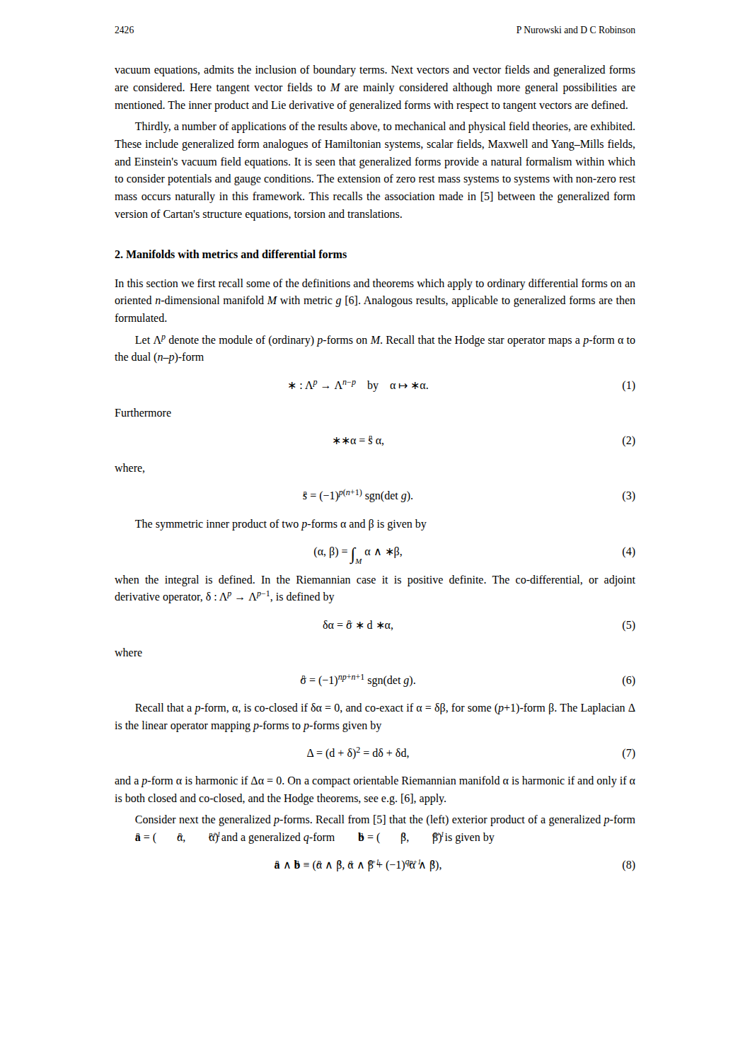2426 P Nurowski and D C Robinson
vacuum equations, admits the inclusion of boundary terms. Next vectors and vector fields and generalized forms are considered. Here tangent vector fields to M are mainly considered although more general possibilities are mentioned. The inner product and Lie derivative of generalized forms with respect to tangent vectors are defined.
Thirdly, a number of applications of the results above, to mechanical and physical field theories, are exhibited. These include generalized form analogues of Hamiltonian systems, scalar fields, Maxwell and Yang–Mills fields, and Einstein's vacuum field equations. It is seen that generalized forms provide a natural formalism within which to consider potentials and gauge conditions. The extension of zero rest mass systems to systems with non-zero rest mass occurs naturally in this framework. This recalls the association made in [5] between the generalized form version of Cartan's structure equations, torsion and translations.
2. Manifolds with metrics and differential forms
In this section we first recall some of the definitions and theorems which apply to ordinary differential forms on an oriented n-dimensional manifold M with metric g [6]. Analogous results, applicable to generalized forms are then formulated.
Let Λp denote the module of (ordinary) p-forms on M. Recall that the Hodge star operator maps a p-form α to the dual (n–p)-form
∗ : Λp → Λn−p by α ↦ ∗α. (1)
Furthermore
∗∗α = ps α, (2)
where,
ps = (−1)p(n+1) sgn(det g). (3)
The symmetric inner product of two p-forms α and β is given by
(α, β) = ∫M α ∧ ∗β, (4)
when the integral is defined. In the Riemannian case it is positive definite. The co-differential, or adjoint derivative operator, δ : Λp → Λp−1, is defined by
δα = pσ ∗ d ∗α, (5)
where
pσ = (−1)np+n+1 sgn(det g). (6)
Recall that a p-form, α, is co-closed if δα = 0, and co-exact if α = δβ, for some (p+1)-form β. The Laplacian Δ is the linear operator mapping p-forms to p-forms given by
Δ = (d + δ)2 = dδ + δd, (7)
and a p-form α is harmonic if Δα = 0. On a compact orientable Riemannian manifold α is harmonic if and only if α is both closed and co-closed, and the Hodge theorems, see e.g. [6], apply.
Consider next the generalized p-forms. Recall from [5] that the (left) exterior product of a generalized p-form pa = (pα, p+1 α) and a generalized q-form qb = (qβ, q+1 β) is given by
pa ∧ qb ≡ (pα ∧ qβ, qα ∧ q+1 β + (−1)qp+1 α ∧ qβ), (8)